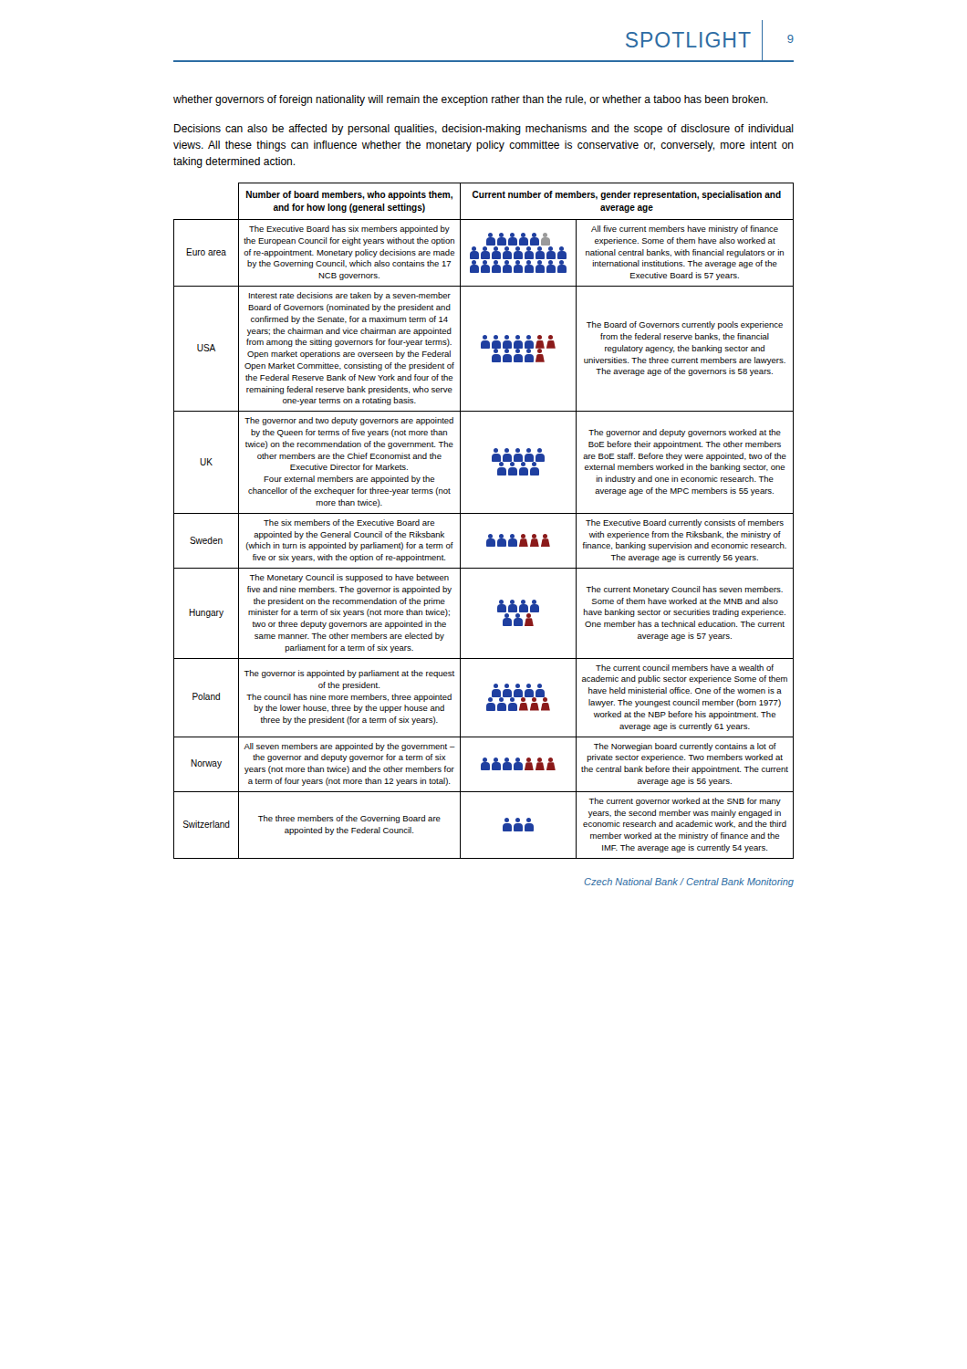SPOTLIGHT
9
whether governors of foreign nationality will remain the exception rather than the rule, or whether a taboo has been broken.
Decisions can also be affected by personal qualities, decision-making mechanisms and the scope of disclosure of individual views. All these things can influence whether the monetary policy committee is conservative or, conversely, more intent on taking determined action.
| | Number of board members, who appoints them, and for how long (general settings) | Current number of members, gender representation, specialisation and average age |
| --- | --- | --- |
| Euro area | The Executive Board has six members appointed by the European Council for eight years without the option of re-appointment. Monetary policy decisions are made by the Governing Council, which also contains the 17 NCB governors. | | All five current members have ministry of finance experience. Some of them have also worked at national central banks, with financial regulators or in international institutions. The average age of the Executive Board is 57 years. |
| USA | Interest rate decisions are taken by a seven-member Board of Governors (nominated by the president and confirmed by the Senate, for a maximum term of 14 years; the chairman and vice chairman are appointed from among the sitting governors for four-year terms). Open market operations are overseen by the Federal Open Market Committee, consisting of the president of the Federal Reserve Bank of New York and four of the remaining federal reserve bank presidents, who serve one-year terms on a rotating basis. | | The Board of Governors currently pools experience from the federal reserve banks, the financial regulatory agency, the banking sector and universities. The three current members are lawyers. The average age of the governors is 58 years. |
| UK | The governor and two deputy governors are appointed by the Queen for terms of five years (not more than twice) on the recommendation of the government. The other members are the Chief Economist and the Executive Director for Markets. Four external members are appointed by the chancellor of the exchequer for three-year terms (not more than twice). | | The governor and deputy governors worked at the BoE before their appointment. The other members are BoE staff. Before they were appointed, two of the external members worked in the banking sector, one in industry and one in economic research. The average age of the MPC members is 55 years. |
| Sweden | The six members of the Executive Board are appointed by the General Council of the Riksbank (which in turn is appointed by parliament) for a term of five or six years, with the option of re-appointment. | | The Executive Board currently consists of members with experience from the Riksbank, the ministry of finance, banking supervision and economic research. The average age is currently 56 years. |
| Hungary | The Monetary Council is supposed to have between five and nine members. The governor is appointed by the president on the recommendation of the prime minister for a term of six years (not more than twice); two or three deputy governors are appointed in the same manner. The other members are elected by parliament for a term of six years. | | The current Monetary Council has seven members. Some of them have worked at the MNB and also have banking sector or securities trading experience. One member has a technical education. The current average age is 57 years. |
| Poland | The governor is appointed by parliament at the request of the president. The council has nine more members, three appointed by the lower house, three by the upper house and three by the president (for a term of six years). | | The current council members have a wealth of academic and public sector experience Some of them have held ministerial office. One of the women is a lawyer. The youngest council member (born 1977) worked at the NBP before his appointment. The average age is currently 61 years. |
| Norway | All seven members are appointed by the government – the governor and deputy governor for a term of six years (not more than twice) and the other members for a term of four years (not more than 12 years in total). | | The Norwegian board currently contains a lot of private sector experience. Two members worked at the central bank before their appointment. The current average age is 56 years. |
| Switzerland | The three members of the Governing Board are appointed by the Federal Council. | | The current governor worked at the SNB for many years, the second member was mainly engaged in economic research and academic work, and the third member worked at the ministry of finance and the IMF. The average age is currently 54 years. |
Czech National Bank / Central Bank Monitoring